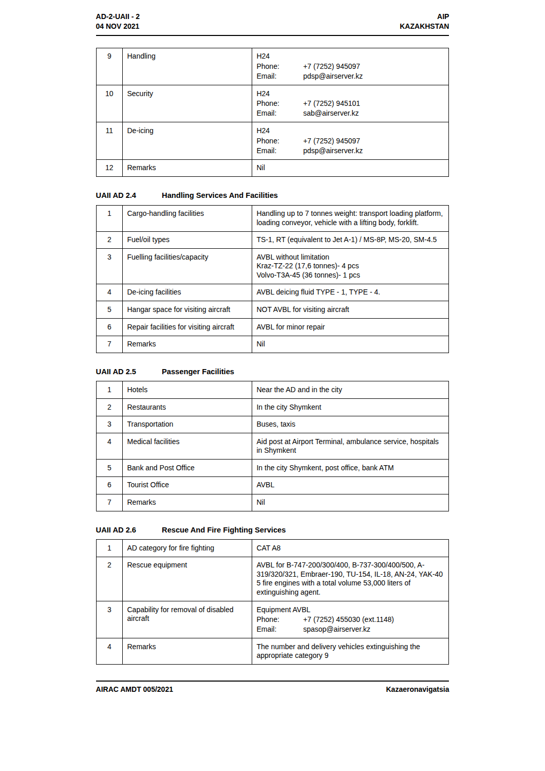AD-2-UAII - 2
04 NOV 2021
AIP
KAZAKHSTAN
| 9 | Handling | H24 Phone: +7 (7252) 945097 Email: pdsp@airserver.kz |
| 10 | Security | H24 Phone: +7 (7252) 945101 Email: sab@airserver.kz |
| 11 | De-icing | H24 Phone: +7 (7252) 945097 Email: pdsp@airserver.kz |
| 12 | Remarks | Nil |
UAII AD 2.4 Handling Services And Facilities
| 1 | Cargo-handling facilities | Handling up to 7 tonnes weight: transport loading platform, loading conveyor, vehicle with a lifting body, forklift. |
| 2 | Fuel/oil types | TS-1, RT (equivalent to Jet A-1) / MS-8P, MS-20, SM-4.5 |
| 3 | Fuelling facilities/capacity | AVBL without limitation Kraz-TZ-22 (17,6 tonnes)- 4 pcs Volvo-T3A-45 (36 tonnes)- 1 pcs |
| 4 | De-icing facilities | AVBL deicing fluid TYPE - 1, TYPE - 4. |
| 5 | Hangar space for visiting aircraft | NOT AVBL for visiting aircraft |
| 6 | Repair facilities for visiting aircraft | AVBL for minor repair |
| 7 | Remarks | Nil |
UAII AD 2.5 Passenger Facilities
| 1 | Hotels | Near the AD and in the city |
| 2 | Restaurants | In the city Shymkent |
| 3 | Transportation | Buses, taxis |
| 4 | Medical facilities | Aid post at Airport Terminal, ambulance service, hospitals in Shymkent |
| 5 | Bank and Post Office | In the city Shymkent, post office, bank ATM |
| 6 | Tourist Office | AVBL |
| 7 | Remarks | Nil |
UAII AD 2.6 Rescue And Fire Fighting Services
| 1 | AD category for fire fighting | CAT A8 |
| 2 | Rescue equipment | AVBL for B-747-200/300/400, B-737-300/400/500, A-319/320/321, Embraer-190, TU-154, IL-18, AN-24, YAK-40 5 fire engines with a total volume 53,000 liters of extinguishing agent. |
| 3 | Capability for removal of disabled aircraft | Equipment AVBL Phone: +7 (7252) 455030 (ext.1148) Email: spasop@airserver.kz |
| 4 | Remarks | The number and delivery vehicles extinguishing the appropriate category 9 |
AIRAC AMDT 005/2021
Kazaeronavigatsia